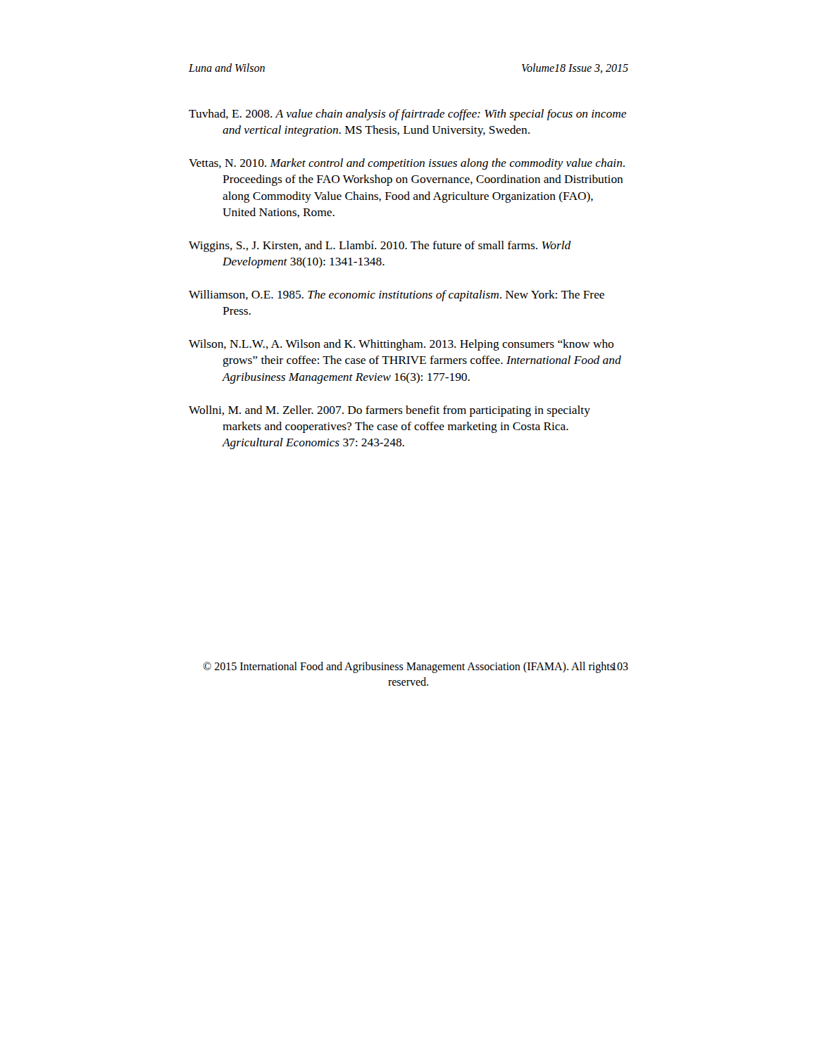Luna and Wilson Volume18 Issue 3, 2015
Tuvhad, E. 2008. A value chain analysis of fairtrade coffee: With special focus on income and vertical integration. MS Thesis, Lund University, Sweden.
Vettas, N. 2010. Market control and competition issues along the commodity value chain. Proceedings of the FAO Workshop on Governance, Coordination and Distribution along Commodity Value Chains, Food and Agriculture Organization (FAO), United Nations, Rome.
Wiggins, S., J. Kirsten, and L. Llambí. 2010. The future of small farms. World Development 38(10): 1341-1348.
Williamson, O.E. 1985. The economic institutions of capitalism. New York: The Free Press.
Wilson, N.L.W., A. Wilson and K. Whittingham. 2013. Helping consumers “know who grows” their coffee: The case of THRIVE farmers coffee. International Food and Agribusiness Management Review 16(3): 177-190.
Wollni, M. and M. Zeller. 2007. Do farmers benefit from participating in specialty markets and cooperatives? The case of coffee marketing in Costa Rica. Agricultural Economics 37: 243-248.
© 2015 International Food and Agribusiness Management Association (IFAMA). All rights reserved. 103